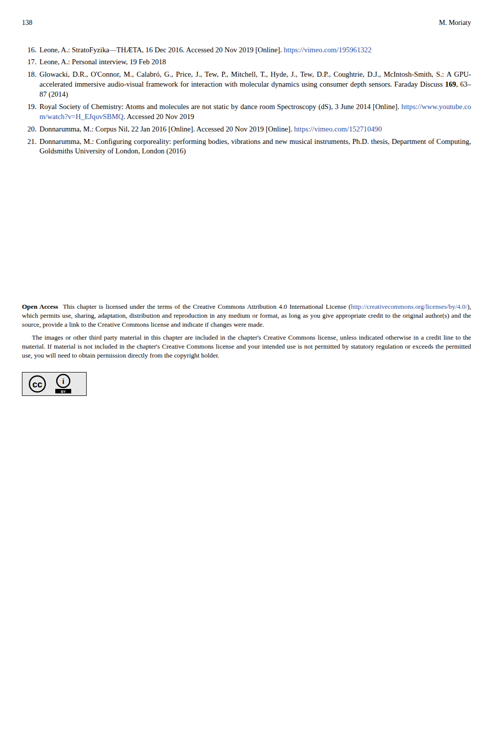138 M. Moriaty
Leone, A.: StratoFyzika—THÆTA, 16 Dec 2016. Accessed 20 Nov 2019 [Online]. https://vimeo.com/195961322
Leone, A.: Personal interview, 19 Feb 2018
Glowacki, D.R., O'Connor, M., Calabró, G., Price, J., Tew, P., Mitchell, T., Hyde, J., Tew, D.P., Coughtrie, D.J., McIntosh-Smith, S.: A GPU-accelerated immersive audio-visual framework for interaction with molecular dynamics using consumer depth sensors. Faraday Discuss 169, 63–87 (2014)
Royal Society of Chemistry: Atoms and molecules are not static by dance room Spectroscopy (dS), 3 June 2014 [Online]. https://www.youtube.com/watch?v=H_EJquvSBMQ. Accessed 20 Nov 2019
Donnarumma, M.: Corpus Nil, 22 Jan 2016 [Online]. Accessed 20 Nov 2019 [Online]. https://vimeo.com/152710490
Donnarumma, M.: Configuring corporeality: performing bodies, vibrations and new musical instruments, Ph.D. thesis, Department of Computing, Goldsmiths University of London, London (2016)
Open Access This chapter is licensed under the terms of the Creative Commons Attribution 4.0 International License (http://creativecommons.org/licenses/by/4.0/), which permits use, sharing, adaptation, distribution and reproduction in any medium or format, as long as you give appropriate credit to the original author(s) and the source, provide a link to the Creative Commons license and indicate if changes were made.
The images or other third party material in this chapter are included in the chapter's Creative Commons license, unless indicated otherwise in a credit line to the material. If material is not included in the chapter's Creative Commons license and your intended use is not permitted by statutory regulation or exceeds the permitted use, you will need to obtain permission directly from the copyright holder.
cc i BY